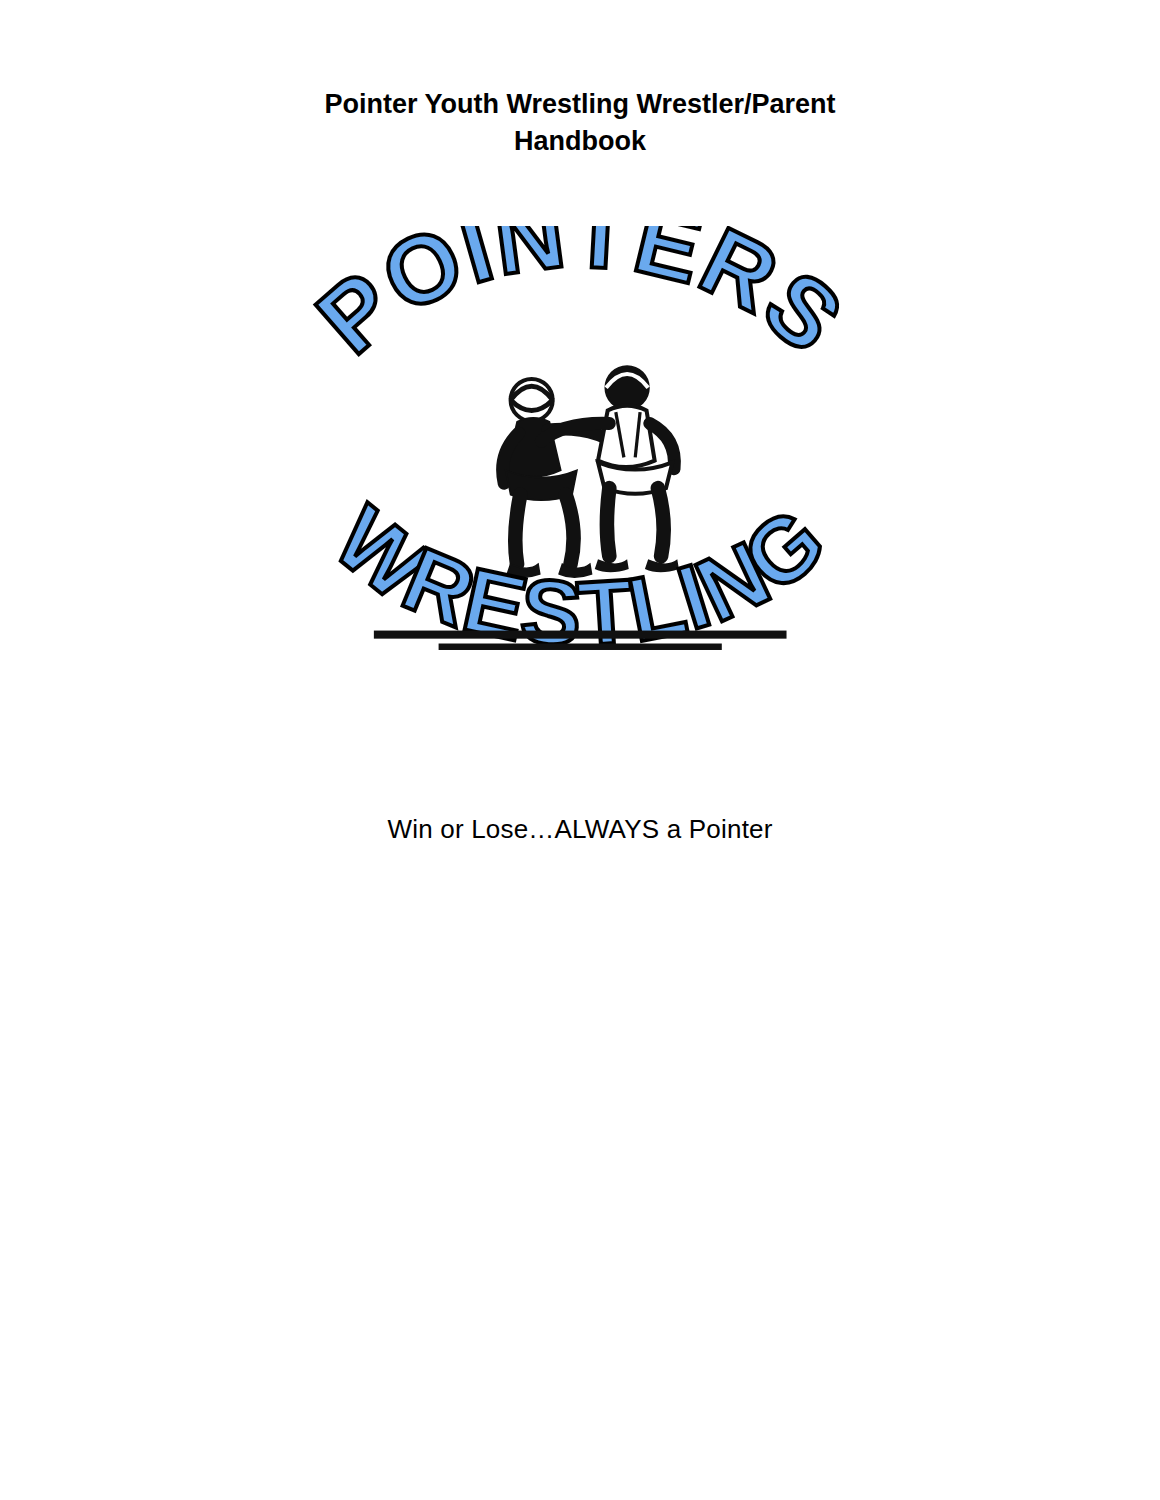Pointer Youth Wrestling Wrestler/Parent Handbook
Pointers Wrestling logo Arched blue text reading POINTERS above and WRESTLING below, with a black-and-white illustration of two wrestlers grappling in the center. POINTERS WRESTLING
Win or Lose…ALWAYS a Pointer